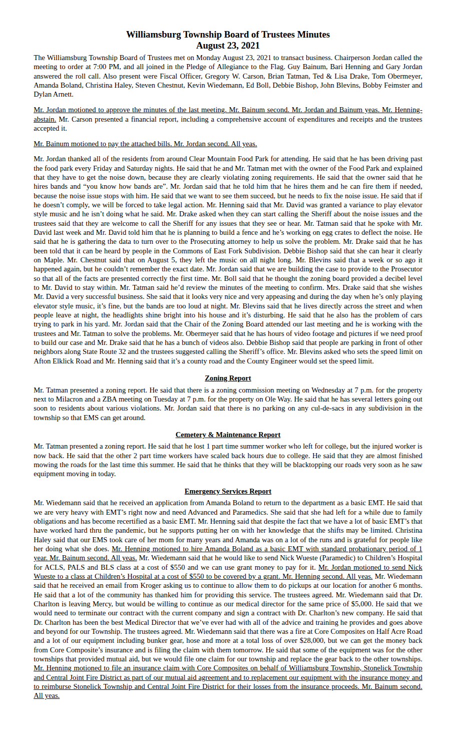Williamsburg Township Board of Trustees Minutes
August 23, 2021
The Williamsburg Township Board of Trustees met on Monday August 23, 2021 to transact business. Chairperson Jordan called the meeting to order at 7:00 PM, and all joined in the Pledge of Allegiance to the Flag. Guy Bainum, Bari Henning and Gary Jordan answered the roll call. Also present were Fiscal Officer, Gregory W. Carson, Brian Tatman, Ted & Lisa Drake, Tom Obermeyer, Amanda Boland, Christina Haley, Steven Chestnut, Kevin Wiedemann, Ed Boll, Debbie Bishop, John Blevins, Bobby Feimster and Dylan Arnett.
Mr. Jordan motioned to approve the minutes of the last meeting. Mr. Bainum second. Mr. Jordan and Bainum yeas. Mr. Henning-abstain. Mr. Carson presented a financial report, including a comprehensive account of expenditures and receipts and the trustees accepted it.
Mr. Bainum motioned to pay the attached bills. Mr. Jordan second. All yeas.
Mr. Jordan thanked all of the residents from around Clear Mountain Food Park for attending. He said that he has been driving past the food park every Friday and Saturday nights. He said that he and Mr. Tatman met with the owner of the Food Park and explained that they have to get the noise down, because they are clearly violating zoning requirements. He said that the owner said that he hires bands and “you know how bands are”. Mr. Jordan said that he told him that he hires them and he can fire them if needed, because the noise issue stops with him. He said that we want to see them succeed, but he needs to fix the noise issue. He said that if he doesn’t comply, we will be forced to take legal action. Mr. Henning said that Mr. David was granted a variance to play elevator style music and he isn’t doing what he said. Mr. Drake asked when they can start calling the Sheriff about the noise issues and the trustees said that they are welcome to call the Sheriff for any issues that they see or hear. Mr. Tatman said that he spoke with Mr. David last week and Mr. David told him that he is planning to build a fence and he’s working on egg crates to deflect the noise. He said that he is gathering the data to turn over to the Prosecuting attorney to help us solve the problem. Mr. Drake said that he has been told that it can be heard by people in the Commons of East Fork Subdivision. Debbie Bishop said that she can hear it clearly on Maple. Mr. Chestnut said that on August 5, they left the music on all night long. Mr. Blevins said that a week or so ago it happened again, but he couldn’t remember the exact date. Mr. Jordan said that we are building the case to provide to the Prosecutor so that all of the facts are presented correctly the first time. Mr. Boll said that he thought the zoning board provided a decibel level to Mr. David to stay within. Mr. Tatman said he’d review the minutes of the meeting to confirm. Mrs. Drake said that she wishes Mr. David a very successful business. She said that it looks very nice and very appeasing and during the day when he’s only playing elevator style music, it’s fine, but the bands are too loud at night. Mr. Blevins said that he lives directly across the street and when people leave at night, the headlights shine bright into his house and it’s disturbing. He said that he also has the problem of cars trying to park in his yard. Mr. Jordan said that the Chair of the Zoning Board attended our last meeting and he is working with the trustees and Mr. Tatman to solve the problems. Mr. Obermeyer said that he has hours of video footage and pictures if we need proof to build our case and Mr. Drake said that he has a bunch of videos also. Debbie Bishop said that people are parking in front of other neighbors along State Route 32 and the trustees suggested calling the Sheriff’s office. Mr. Blevins asked who sets the speed limit on Afton Elklick Road and Mr. Henning said that it’s a county road and the County Engineer would set the speed limit.
Zoning Report
Mr. Tatman presented a zoning report. He said that there is a zoning commission meeting on Wednesday at 7 p.m. for the property next to Milacron and a ZBA meeting on Tuesday at 7 p.m. for the property on Ole Way. He said that he has several letters going out soon to residents about various violations. Mr. Jordan said that there is no parking on any cul-de-sacs in any subdivision in the township so that EMS can get around.
Cemetery & Maintenance Report
Mr. Tatman presented a zoning report. He said that he lost 1 part time summer worker who left for college, but the injured worker is now back. He said that the other 2 part time workers have scaled back hours due to college. He said that they are almost finished mowing the roads for the last time this summer. He said that he thinks that they will be blacktopping our roads very soon as he saw equipment moving in today.
Emergency Services Report
Mr. Wiedemann said that he received an application from Amanda Boland to return to the department as a basic EMT. He said that we are very heavy with EMT’s right now and need Advanced and Paramedics. She said that she had left for a while due to family obligations and has become recertified as a basic EMT. Mr. Henning said that despite the fact that we have a lot of basic EMT’s that have worked hard thru the pandemic, but he supports putting her on with her knowledge that the shifts may be limited. Christina Haley said that our EMS took care of her mom for many years and Amanda was on a lot of the runs and is grateful for people like her doing what she does. Mr. Henning motioned to hire Amanda Boland as a basic EMT with standard probationary period of 1 year. Mr. Bainum second. All yeas. Mr. Wiedemann said that he would like to send Nick Wueste (Paramedic) to Children’s Hospital for ACLS, PALS and BLS class at a cost of $550 and we can use grant money to pay for it. Mr. Jordan motioned to send Nick Wueste to a class at Children’s Hospital at a cost of $550 to be covered by a grant. Mr. Henning second. All yeas. Mr. Wiedemann said that he received an email from Kroger asking us to continue to allow them to do pickups at our location for another 6 months. He said that a lot of the community has thanked him for providing this service. The trustees agreed. Mr. Wiedemann said that Dr. Charlton is leaving Mercy, but would be willing to continue as our medical director for the same price of $5,000. He said that we would need to terminate our contract with the current company and sign a contract with Dr. Charlton’s new company. He said that Dr. Charlton has been the best Medical Director that we’ve ever had with all of the advice and training he provides and goes above and beyond for our Township. The trustees agreed. Mr. Wiedemann said that there was a fire at Core Composites on Half Acre Road and a lot of our equipment including bunker gear, hose and more at a total loss of over $28,000, but we can get the money back from Core Composite’s insurance and is filing the claim with them tomorrow. He said that some of the equipment was for the other townships that provided mutual aid, but we would file one claim for our township and replace the gear back to the other townships. Mr. Henning motioned to file an insurance claim with Core Composites on behalf of Williamsburg Township, Stonelick Township and Central Joint Fire District as part of our mutual aid agreement and to replacement our equipment with the insurance money and to reimburse Stonelick Township and Central Joint Fire District for their losses from the insurance proceeds. Mr. Bainum second. All yeas.